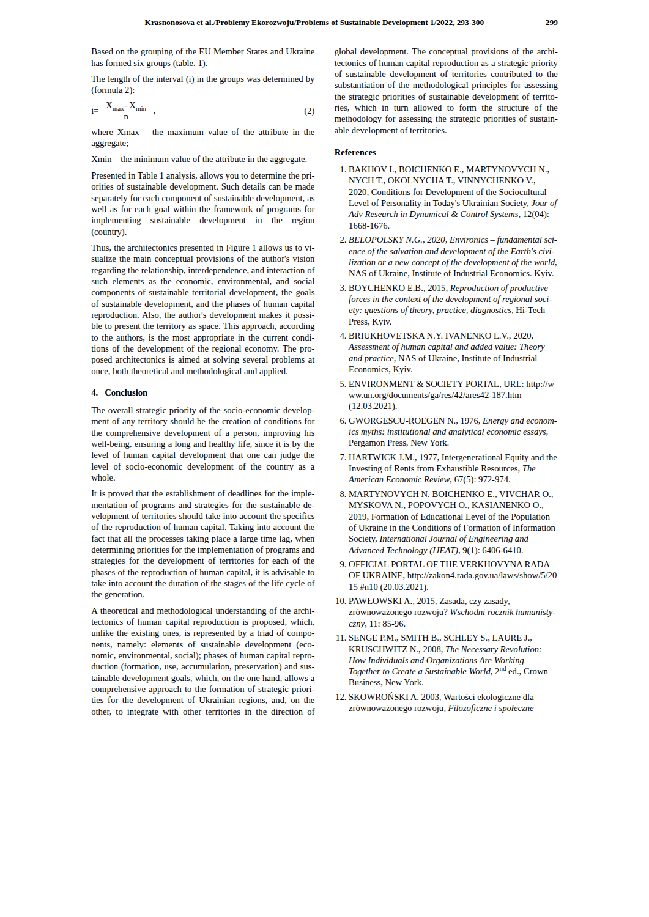Krasnonosova et al./Problemy Ekorozwoju/Problems of Sustainable Development 1/2022, 293-300 299
Based on the grouping of the EU Member States and Ukraine has formed six groups (table. 1).
The length of the interval (i) in the groups was determined by (formula 2):
i= Xmax- Xmin n , (2)
where Xmax – the maximum value of the attribute in the aggregate;
Xmin – the minimum value of the attribute in the aggregate.
Presented in Table 1 analysis, allows you to determine the priorities of sustainable development. Such details can be made separately for each component of sustainable development, as well as for each goal within the framework of programs for implementing sustainable development in the region (country).
Thus, the architectonics presented in Figure 1 allows us to visualize the main conceptual provisions of the author's vision regarding the relationship, interdependence, and interaction of such elements as the economic, environmental, and social components of sustainable territorial development, the goals of sustainable development, and the phases of human capital reproduction. Also, the author's development makes it possible to present the territory as space. This approach, according to the authors, is the most appropriate in the current conditions of the development of the regional economy. The proposed architectonics is aimed at solving several problems at once, both theoretical and methodological and applied.
4. Conclusion
The overall strategic priority of the socio-economic development of any territory should be the creation of conditions for the comprehensive development of a person, improving his well-being, ensuring a long and healthy life, since it is by the level of human capital development that one can judge the level of socio-economic development of the country as a whole.
It is proved that the establishment of deadlines for the implementation of programs and strategies for the sustainable development of territories should take into account the specifics of the reproduction of human capital. Taking into account the fact that all the processes taking place a large time lag, when determining priorities for the implementation of programs and strategies for the development of territories for each of the phases of the reproduction of human capital, it is advisable to take into account the duration of the stages of the life cycle of the generation.
A theoretical and methodological understanding of the architectonics of human capital reproduction is proposed, which, unlike the existing ones, is represented by a triad of components, namely: elements of sustainable development (economic, environmental, social); phases of human capital reproduction (formation, use, accumulation, preservation) and sustainable development goals, which, on the one hand, allows a comprehensive approach to the formation of strategic priorities for the development of Ukrainian regions, and, on the other, to integrate with other territories in the direction of global development. The conceptual provisions of the architectonics of human capital reproduction as a strategic priority of sustainable development of territories contributed to the substantiation of the methodological principles for assessing the strategic priorities of sustainable development of territories, which in turn allowed to form the structure of the methodology for assessing the strategic priorities of sustainable development of territories.
References
BAKHOV I., BOICHENKO E., MARTYNOVYCH N., NYCH T., OKOLNYCHA T., VINNYCHENKO V., 2020, Conditions for Development of the Sociocultural Level of Personality in Today's Ukrainian Society, Jour of Adv Research in Dynamical & Control Systems, 12(04): 1668-1676.
BELOPOLSKY N.G., 2020, Environics – fundamental science of the salvation and development of the Earth's civilization or a new concept of the development of the world, NAS of Ukraine, Institute of Industrial Economics. Kyiv.
BOYCHENKO E.B., 2015, Reproduction of productive forces in the context of the development of regional society: questions of theory, practice, diagnostics, Hi-Tech Press, Kyiv.
BRIUKHOVETSKA N.Y. IVANENKO L.V., 2020, Assessment of human capital and added value: Theory and practice, NAS of Ukraine, Institute of Industrial Economics, Kyiv.
ENVIRONMENT & SOCIETY PORTAL, URL: http://www.un.org/documents/ga/res/42/ares42-187.htm (12.03.2021).
GWORGESCU-ROEGEN N., 1976, Energy and economics myths: institutional and analytical economic essays, Pergamon Press, New York.
HARTWICK J.M., 1977, Intergenerational Equity and the Investing of Rents from Exhaustible Resources, The American Economic Review, 67(5): 972-974.
MARTYNOVYCH N. BOICHENKO E., VIVCHAR O., MYSKOVA N., POPOVYCH O., KASIANENKO O., 2019, Formation of Educational Level of the Population of Ukraine in the Conditions of Formation of Information Society, International Journal of Engineering and Advanced Technology (IJEAT), 9(1): 6406-6410.
OFFICIAL PORTAL OF THE VERKHOVYNA RADA OF UKRAINE, http://zakon4.rada.gov.ua/laws/show/5/2015 #n10 (20.03.2021).
PAWŁOWSKI A., 2015, Zasada, czy zasady, zrównoważonego rozwoju? Wschodni rocznik humanistyczny, 11: 85-96.
SENGE P.M., SMITH B., SCHLEY S., LAURE J., KRUSCHWITZ N., 2008, The Necessary Revolution: How Individuals and Organizations Are Working Together to Create a Sustainable World, 2nd ed., Crown Business, New York.
SKOWROŃSKI A. 2003, Wartości ekologiczne dla zrównoważonego rozwoju, Filozoficzne i społeczne